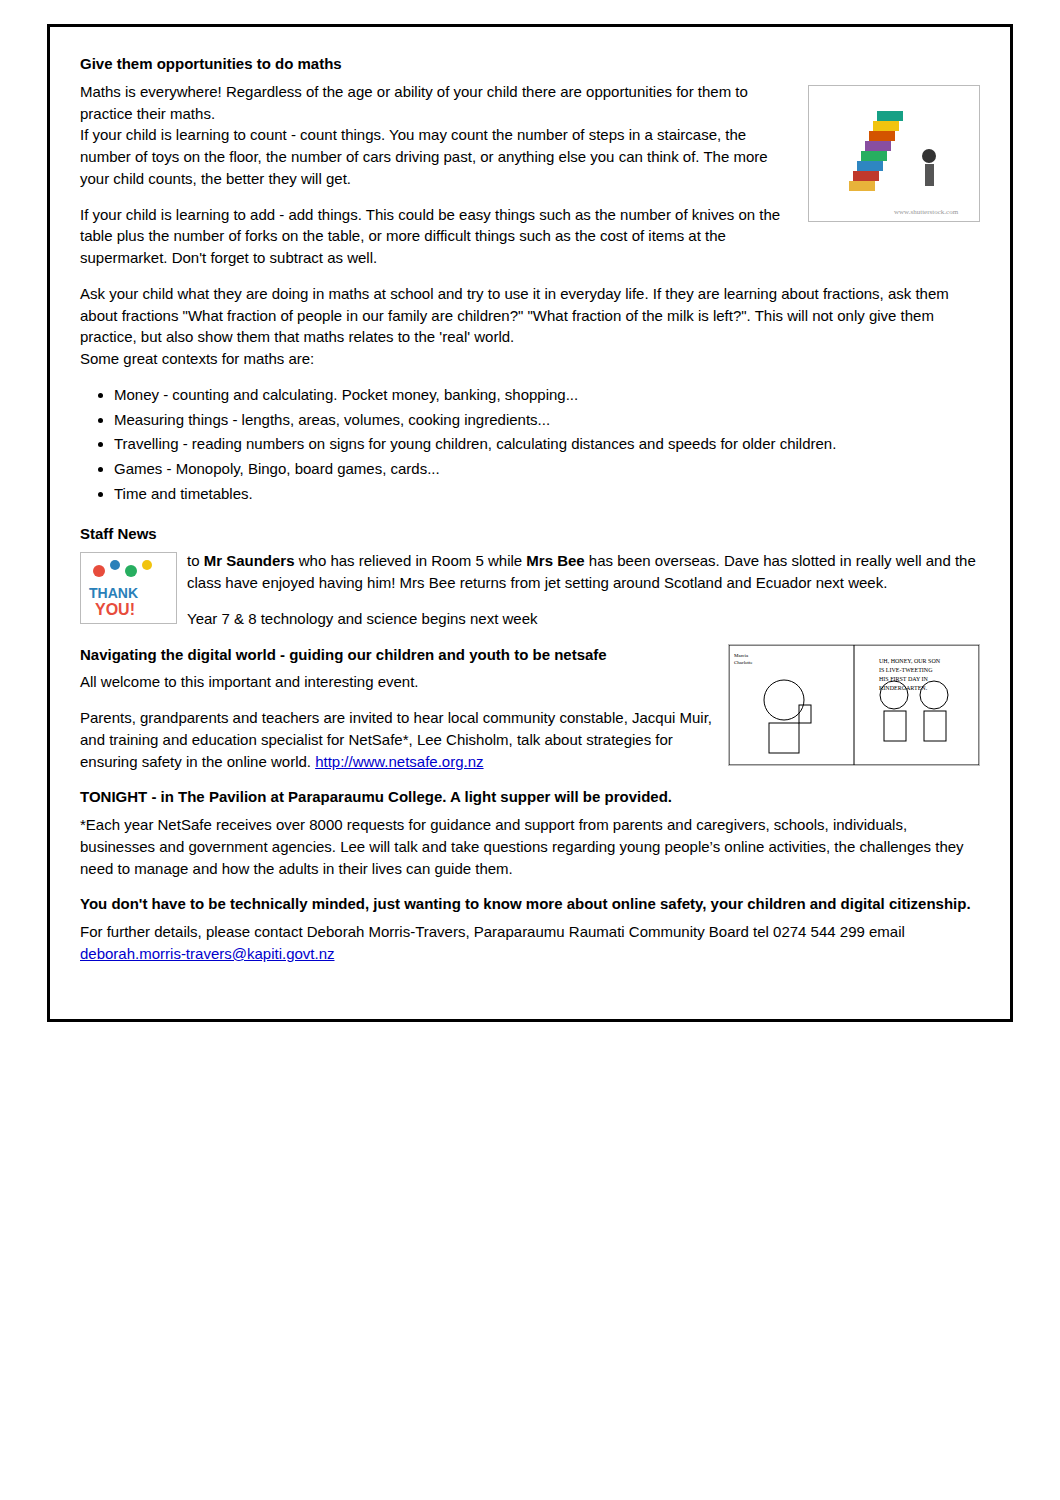Give them opportunities to do maths
Maths is everywhere! Regardless of the age or ability of your child there are opportunities for them to practice their maths.
If your child is learning to count - count things. You may count the number of steps in a staircase, the number of toys on the floor, the number of cars driving past, or anything else you can think of. The more your child counts, the better they will get.
If your child is learning to add - add things. This could be easy things such as the number of knives on the table plus the number of forks on the table, or more difficult things such as the cost of items at the supermarket. Don't forget to subtract as well.
Ask your child what they are doing in maths at school and try to use it in everyday life. If they are learning about fractions, ask them about fractions "What fraction of people in our family are children?" "What fraction of the milk is left?". This will not only give them practice, but also show them that maths relates to the 'real' world.
Some great contexts for maths are:
Money - counting and calculating. Pocket money, banking, shopping...
Measuring things - lengths, areas, volumes, cooking ingredients...
Travelling - reading numbers on signs for young children, calculating distances and speeds for older children.
Games - Monopoly, Bingo, board games, cards...
Time and timetables.
Staff News
to Mr Saunders who has relieved in Room 5 while Mrs Bee has been overseas. Dave has slotted in really well and the class have enjoyed having him! Mrs Bee returns from jet setting around Scotland and Ecuador next week.
Year 7 & 8 technology and science begins next week
Navigating the digital world - guiding our children and youth to be netsafe
All welcome to this important and interesting event.
Parents, grandparents and teachers are invited to hear local community constable, Jacqui Muir, and training and education specialist for NetSafe*, Lee Chisholm, talk about strategies for ensuring safety in the online world. http://www.netsafe.org.nz
TONIGHT - in The Pavilion at Paraparaumu College. A light supper will be provided.
*Each year NetSafe receives over 8000 requests for guidance and support from parents and caregivers, schools, individuals, businesses and government agencies. Lee will talk and take questions regarding young people’s online activities, the challenges they need to manage and how the adults in their lives can guide them.
You don't have to be technically minded, just wanting to know more about online safety, your children and digital citizenship.
For further details, please contact Deborah Morris-Travers, Paraparaumu Raumati Community Board tel 0274 544 299 email deborah.morris-travers@kapiti.govt.nz